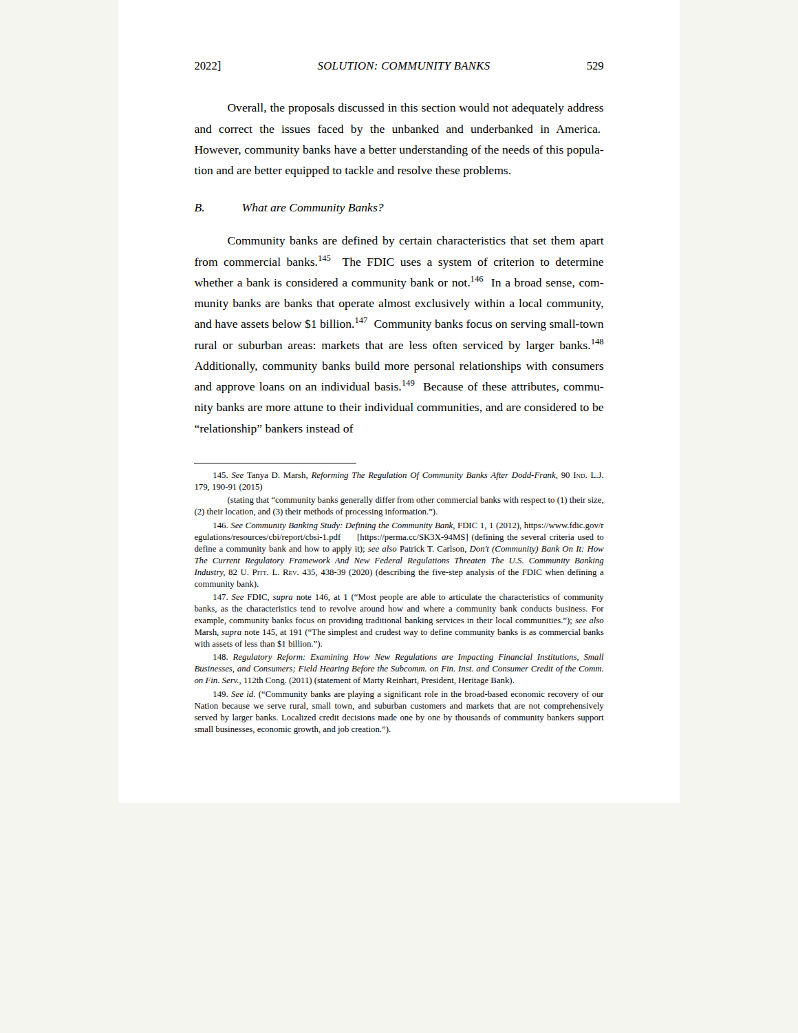2022] Solution: Community Banks 529
Overall, the proposals discussed in this section would not adequately address and correct the issues faced by the unbanked and underbanked in America. However, community banks have a better understanding of the needs of this population and are better equipped to tackle and resolve these problems.
B. What are Community Banks?
Community banks are defined by certain characteristics that set them apart from commercial banks.145 The FDIC uses a system of criterion to determine whether a bank is considered a community bank or not.146 In a broad sense, community banks are banks that operate almost exclusively within a local community, and have assets below $1 billion.147 Community banks focus on serving small-town rural or suburban areas: markets that are less often serviced by larger banks.148 Additionally, community banks build more personal relationships with consumers and approve loans on an individual basis.149 Because of these attributes, community banks are more attune to their individual communities, and are considered to be “relationship” bankers instead of
145. See Tanya D. Marsh, Reforming The Regulation Of Community Banks After Dodd-Frank, 90 Ind. L.J. 179, 190-91 (2015)
(stating that “community banks generally differ from other commercial banks with respect to (1) their size, (2) their location, and (3) their methods of processing information.”).
146. See Community Banking Study: Defining the Community Bank, FDIC 1, 1 (2012), https://www.fdic.gov/regulations/resources/cbi/report/cbsi-1.pdf [https://perma.cc/SK3X-94MS] (defining the several criteria used to define a community bank and how to apply it); see also Patrick T. Carlson, Don't (Community) Bank On It: How The Current Regulatory Framework And New Federal Regulations Threaten The U.S. Community Banking Industry, 82 U. Pitt. L. Rev. 435, 438-39 (2020) (describing the five-step analysis of the FDIC when defining a community bank).
147. See FDIC, supra note 146, at 1 (“Most people are able to articulate the characteristics of community banks, as the characteristics tend to revolve around how and where a community bank conducts business. For example, community banks focus on providing traditional banking services in their local communities.”); see also Marsh, supra note 145, at 191 (“The simplest and crudest way to define community banks is as commercial banks with assets of less than $1 billion.”).
148. Regulatory Reform: Examining How New Regulations are Impacting Financial Institutions, Small Businesses, and Consumers; Field Hearing Before the Subcomm. on Fin. Inst. and Consumer Credit of the Comm. on Fin. Serv., 112th Cong. (2011) (statement of Marty Reinhart, President, Heritage Bank).
149. See id. (“Community banks are playing a significant role in the broad-based economic recovery of our Nation because we serve rural, small town, and suburban customers and markets that are not comprehensively served by larger banks. Localized credit decisions made one by one by thousands of community bankers support small businesses, economic growth, and job creation.”).